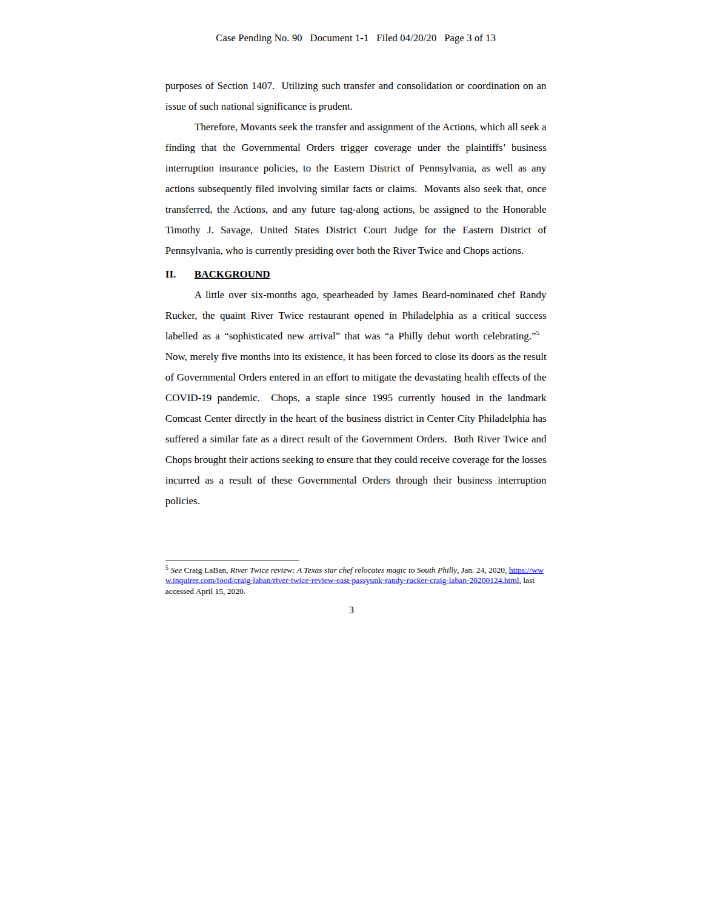Case Pending No. 90 Document 1-1 Filed 04/20/20 Page 3 of 13
purposes of Section 1407. Utilizing such transfer and consolidation or coordination on an issue of such national significance is prudent.
Therefore, Movants seek the transfer and assignment of the Actions, which all seek a finding that the Governmental Orders trigger coverage under the plaintiffs’ business interruption insurance policies, to the Eastern District of Pennsylvania, as well as any actions subsequently filed involving similar facts or claims. Movants also seek that, once transferred, the Actions, and any future tag-along actions, be assigned to the Honorable Timothy J. Savage, United States District Court Judge for the Eastern District of Pennsylvania, who is currently presiding over both the River Twice and Chops actions.
II. BACKGROUND
A little over six-months ago, spearheaded by James Beard-nominated chef Randy Rucker, the quaint River Twice restaurant opened in Philadelphia as a critical success labelled as a “sophisticated new arrival” that was “a Philly debut worth celebrating.”5 Now, merely five months into its existence, it has been forced to close its doors as the result of Governmental Orders entered in an effort to mitigate the devastating health effects of the COVID-19 pandemic. Chops, a staple since 1995 currently housed in the landmark Comcast Center directly in the heart of the business district in Center City Philadelphia has suffered a similar fate as a direct result of the Government Orders. Both River Twice and Chops brought their actions seeking to ensure that they could receive coverage for the losses incurred as a result of these Governmental Orders through their business interruption policies.
5 See Craig LaBan, River Twice review: A Texas star chef relocates magic to South Philly, Jan. 24, 2020, https://www.inquirer.com/food/craig-laban/river-twice-review-east-passyunk-randy-rucker-craig-laban-20200124.html, last accessed April 15, 2020.
3